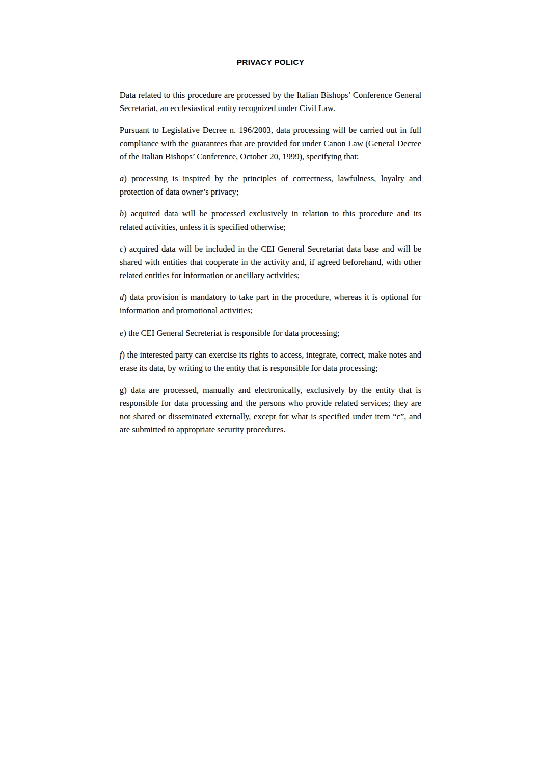PRIVACY POLICY
Data related to this procedure are processed by the Italian Bishops’ Conference General Secretariat, an ecclesiastical entity recognized under Civil Law.
Pursuant to Legislative Decree n. 196/2003, data processing will be carried out in full compliance with the guarantees that are provided for under Canon Law (General Decree of the Italian Bishops’ Conference, October 20, 1999), specifying that:
a) processing is inspired by the principles of correctness, lawfulness, loyalty and protection of data owner’s privacy;
b) acquired data will be processed exclusively in relation to this procedure and its related activities, unless it is specified otherwise;
c) acquired data will be included in the CEI General Secretariat data base and will be shared with entities that cooperate in the activity and, if agreed beforehand, with other related entities for information or ancillary activities;
d) data provision is mandatory to take part in the procedure, whereas it is optional for information and promotional activities;
e) the CEI General Secreteriat is responsible for data processing;
f) the interested party can exercise its rights to access, integrate, correct, make notes and erase its data, by writing to the entity that is responsible for data processing;
g) data are processed, manually and electronically, exclusively by the entity that is responsible for data processing and the persons who provide related services; they are not shared or disseminated externally, except for what is specified under item “c”, and are submitted to appropriate security procedures.